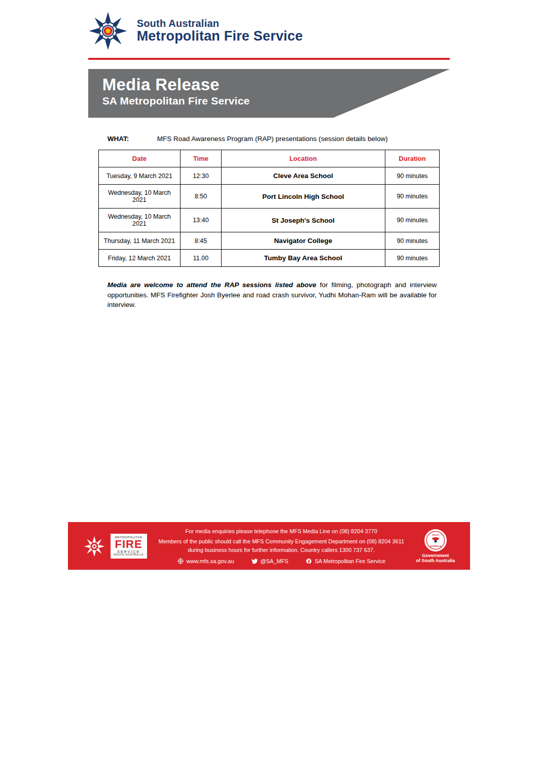South Australian
Metropolitan Fire Service
Media Release
SA Metropolitan Fire Service
WHAT:
MFS Road Awareness Program (RAP) presentations (session details below)
| Date | Time | Location | Duration |
| --- | --- | --- | --- |
| Tuesday, 9 March 2021 | 12:30 | Cleve Area School | 90 minutes |
| Wednesday, 10 March 2021 | 8:50 | Port Lincoln High School | 90 minutes |
| Wednesday, 10 March 2021 | 13:40 | St Joseph's School | 90 minutes |
| Thursday, 11 March 2021 | 8:45 | Navigator College | 90 minutes |
| Friday, 12 March 2021 | 11.00 | Tumby Bay Area School | 90 minutes |
Media are welcome to attend the RAP sessions listed above for filming, photograph and interview opportunities. MFS Firefighter Josh Byerlee and road crash survivor, Yudhi Mohan-Ram will be available for interview.
METROPOLITAN
FIRE
SERVICE
SOUTH AUSTRALIA
For media enquiries please telephone the MFS Media Line on (08) 8204 3770
Members of the public should call the MFS Community Engagement Department on (08) 8204 3611
during business hours for further information. Country callers 1300 737 637.
www.mfs.sa.gov.au @SA_MFS SA Metropolitan Fire Service
SOUTH AUSTRALIA
Government
of South Australia